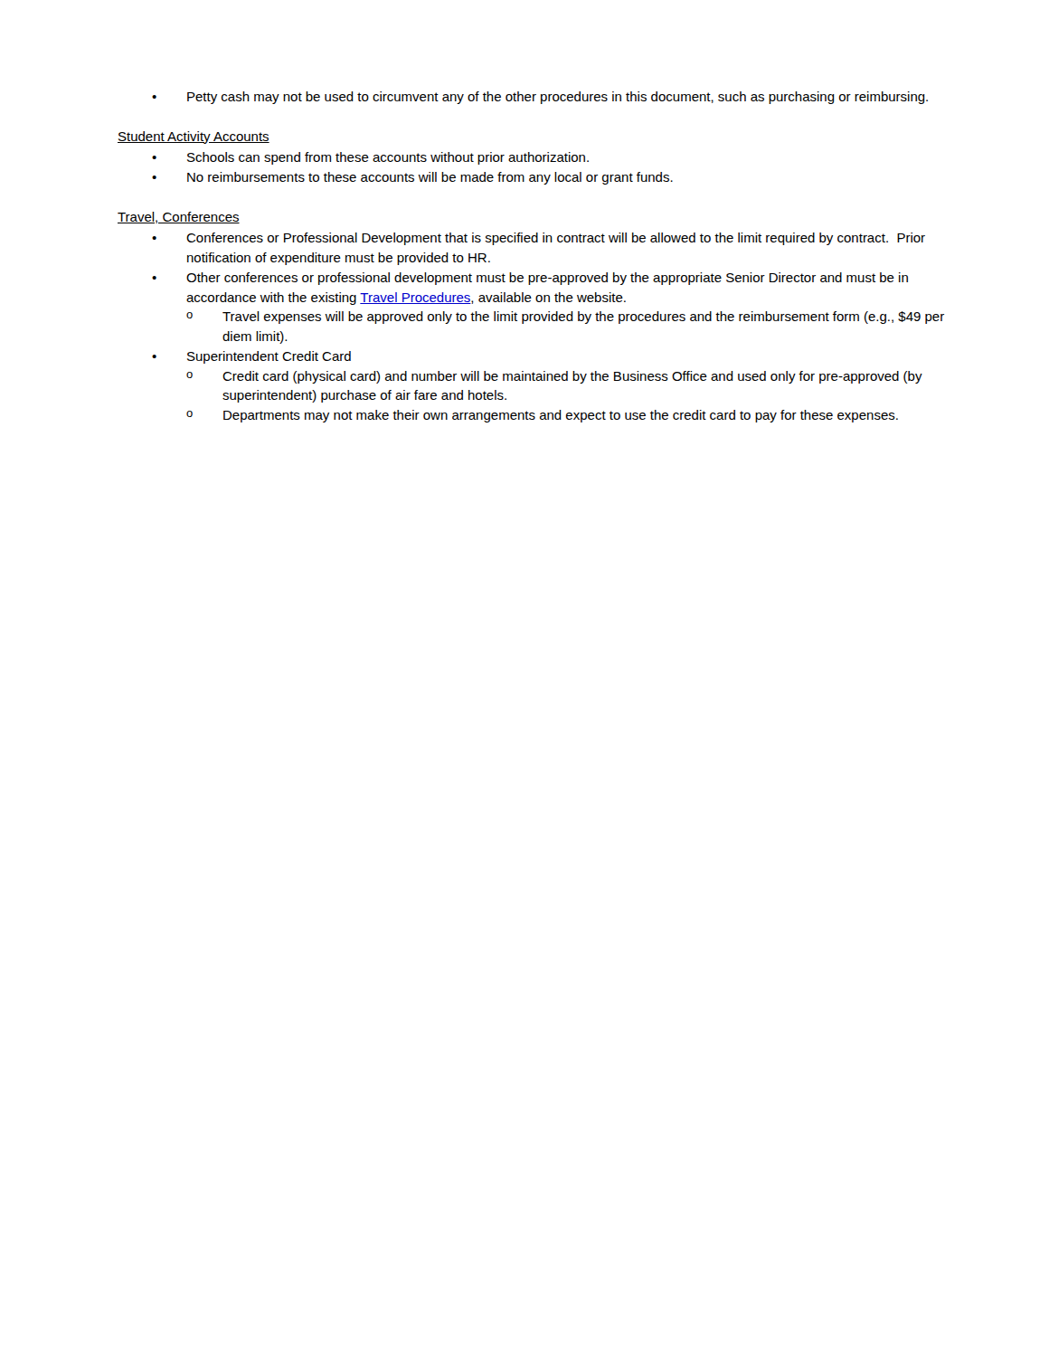Petty cash may not be used to circumvent any of the other procedures in this document, such as purchasing or reimbursing.
Student Activity Accounts
Schools can spend from these accounts without prior authorization.
No reimbursements to these accounts will be made from any local or grant funds.
Travel, Conferences
Conferences or Professional Development that is specified in contract will be allowed to the limit required by contract. Prior notification of expenditure must be provided to HR.
Other conferences or professional development must be pre-approved by the appropriate Senior Director and must be in accordance with the existing Travel Procedures, available on the website.
Travel expenses will be approved only to the limit provided by the procedures and the reimbursement form (e.g., $49 per diem limit).
Superintendent Credit Card
Credit card (physical card) and number will be maintained by the Business Office and used only for pre-approved (by superintendent) purchase of air fare and hotels.
Departments may not make their own arrangements and expect to use the credit card to pay for these expenses.